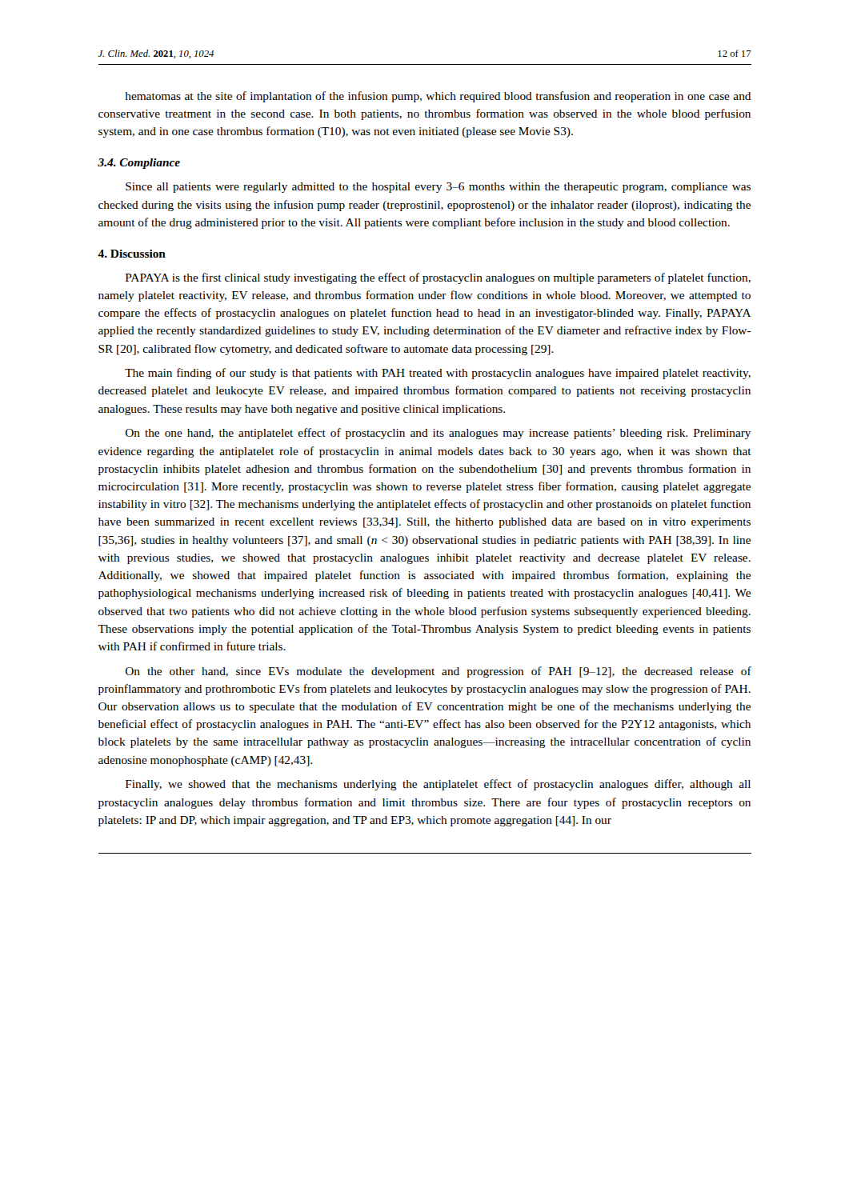J. Clin. Med. 2021, 10, 1024 12 of 17
hematomas at the site of implantation of the infusion pump, which required blood transfusion and reoperation in one case and conservative treatment in the second case. In both patients, no thrombus formation was observed in the whole blood perfusion system, and in one case thrombus formation (T10), was not even initiated (please see Movie S3).
3.4. Compliance
Since all patients were regularly admitted to the hospital every 3–6 months within the therapeutic program, compliance was checked during the visits using the infusion pump reader (treprostinil, epoprostenol) or the inhalator reader (iloprost), indicating the amount of the drug administered prior to the visit. All patients were compliant before inclusion in the study and blood collection.
4. Discussion
PAPAYA is the first clinical study investigating the effect of prostacyclin analogues on multiple parameters of platelet function, namely platelet reactivity, EV release, and thrombus formation under flow conditions in whole blood. Moreover, we attempted to compare the effects of prostacyclin analogues on platelet function head to head in an investigator-blinded way. Finally, PAPAYA applied the recently standardized guidelines to study EV, including determination of the EV diameter and refractive index by Flow-SR [20], calibrated flow cytometry, and dedicated software to automate data processing [29].
The main finding of our study is that patients with PAH treated with prostacyclin analogues have impaired platelet reactivity, decreased platelet and leukocyte EV release, and impaired thrombus formation compared to patients not receiving prostacyclin analogues. These results may have both negative and positive clinical implications.
On the one hand, the antiplatelet effect of prostacyclin and its analogues may increase patients’ bleeding risk. Preliminary evidence regarding the antiplatelet role of prostacyclin in animal models dates back to 30 years ago, when it was shown that prostacyclin inhibits platelet adhesion and thrombus formation on the subendothelium [30] and prevents thrombus formation in microcirculation [31]. More recently, prostacyclin was shown to reverse platelet stress fiber formation, causing platelet aggregate instability in vitro [32]. The mechanisms underlying the antiplatelet effects of prostacyclin and other prostanoids on platelet function have been summarized in recent excellent reviews [33,34]. Still, the hitherto published data are based on in vitro experiments [35,36], studies in healthy volunteers [37], and small (n < 30) observational studies in pediatric patients with PAH [38,39]. In line with previous studies, we showed that prostacyclin analogues inhibit platelet reactivity and decrease platelet EV release. Additionally, we showed that impaired platelet function is associated with impaired thrombus formation, explaining the pathophysiological mechanisms underlying increased risk of bleeding in patients treated with prostacyclin analogues [40,41]. We observed that two patients who did not achieve clotting in the whole blood perfusion systems subsequently experienced bleeding. These observations imply the potential application of the Total-Thrombus Analysis System to predict bleeding events in patients with PAH if confirmed in future trials.
On the other hand, since EVs modulate the development and progression of PAH [9–12], the decreased release of proinflammatory and prothrombotic EVs from platelets and leukocytes by prostacyclin analogues may slow the progression of PAH. Our observation allows us to speculate that the modulation of EV concentration might be one of the mechanisms underlying the beneficial effect of prostacyclin analogues in PAH. The “anti-EV” effect has also been observed for the P2Y12 antagonists, which block platelets by the same intracellular pathway as prostacyclin analogues—increasing the intracellular concentration of cyclin adenosine monophosphate (cAMP) [42,43].
Finally, we showed that the mechanisms underlying the antiplatelet effect of prostacyclin analogues differ, although all prostacyclin analogues delay thrombus formation and limit thrombus size. There are four types of prostacyclin receptors on platelets: IP and DP, which impair aggregation, and TP and EP3, which promote aggregation [44]. In our